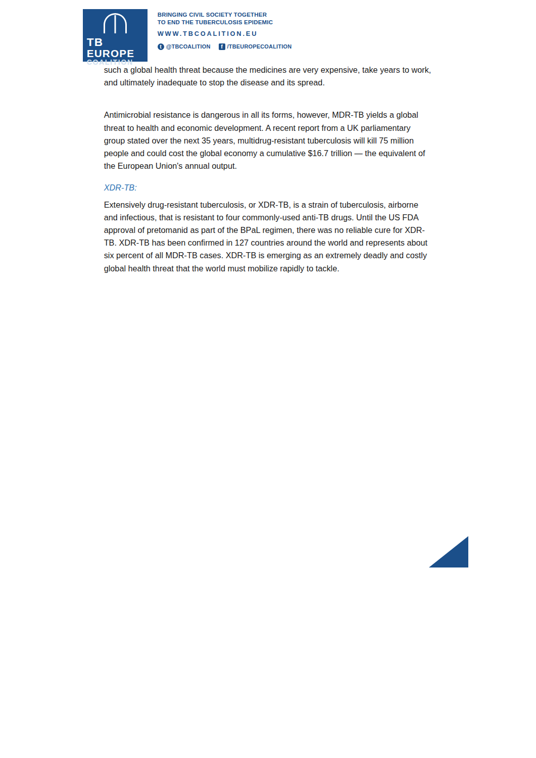TB EUROPE COALITION
Bringing civil society together
to end the tuberculosis epidemic
www.tbcoalition.eu
t@TBCOALITION f/TBEUROPECOALITION
such a global health threat because the medicines are very expensive, take years to work, and ultimately inadequate to stop the disease and its spread.
Antimicrobial resistance is dangerous in all its forms, however, MDR-TB yields a global threat to health and economic development. A recent report from a UK parliamentary group stated over the next 35 years, multidrug-resistant tuberculosis will kill 75 million people and could cost the global economy a cumulative $16.7 trillion — the equivalent of the European Union's annual output.
XDR-TB:
Extensively drug-resistant tuberculosis, or XDR-TB, is a strain of tuberculosis, airborne and infectious, that is resistant to four commonly-used anti-TB drugs. Until the US FDA approval of pretomanid as part of the BPaL regimen, there was no reliable cure for XDR-TB. XDR-TB has been confirmed in 127 countries around the world and represents about six percent of all MDR-TB cases. XDR-TB is emerging as an extremely deadly and costly global health threat that the world must mobilize rapidly to tackle.